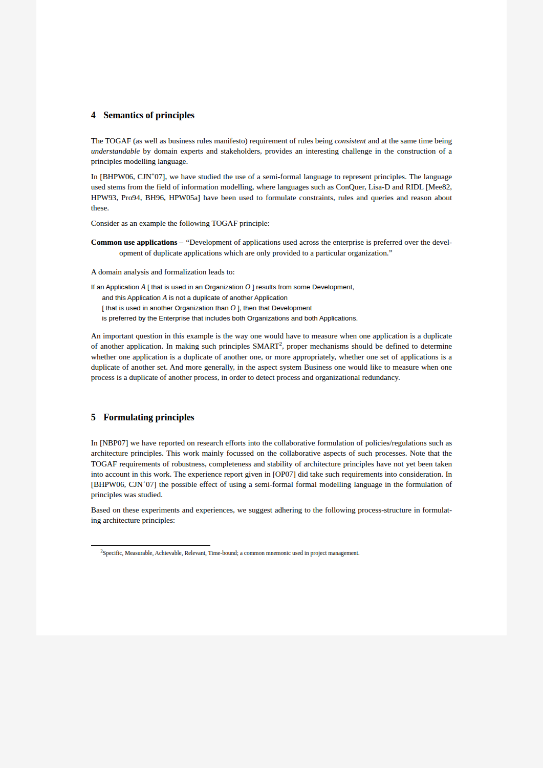4 Semantics of principles
The TOGAF (as well as business rules manifesto) requirement of rules being consistent and at the same time being understandable by domain experts and stakeholders, provides an interesting challenge in the construction of a principles modelling language.
In [BHPW06, CJN+07], we have studied the use of a semi-formal language to represent principles. The language used stems from the field of information modelling, where languages such as ConQuer, Lisa-D and RIDL [Mee82, HPW93, Pro94, BH96, HPW05a] have been used to formulate constraints, rules and queries and reason about these.
Consider as an example the following TOGAF principle:
Common use applications –
“Development of applications used across the enterprise is preferred over the development of duplicate applications which are only provided to a particular organization.”
A domain analysis and formalization leads to:
If an Application A [ that is used in an Organization O ] results from some Development,
and this Application A is not a duplicate of another Application
[ that is used in another Organization than O ], then that Development
is preferred by the Enterprise that includes both Organizations and both Applications.
An important question in this example is the way one would have to measure when one application is a duplicate of another application. In making such principles SMART2, proper mechanisms should be defined to determine whether one application is a duplicate of another one, or more appropriately, whether one set of applications is a duplicate of another set. And more generally, in the aspect system Business one would like to measure when one process is a duplicate of another process, in order to detect process and organizational redundancy.
5 Formulating principles
In [NBP07] we have reported on research efforts into the collaborative formulation of policies/regulations such as architecture principles. This work mainly focussed on the collaborative aspects of such processes. Note that the TOGAF requirements of robustness, completeness and stability of architecture principles have not yet been taken into account in this work. The experience report given in [OP07] did take such requirements into consideration. In [BHPW06, CJN+07] the possible effect of using a semi-formal formal modelling language in the formulation of principles was studied.
Based on these experiments and experiences, we suggest adhering to the following process-structure in formulating architecture principles:
2Specific, Measurable, Achievable, Relevant, Time-bound; a common mnemonic used in project management.